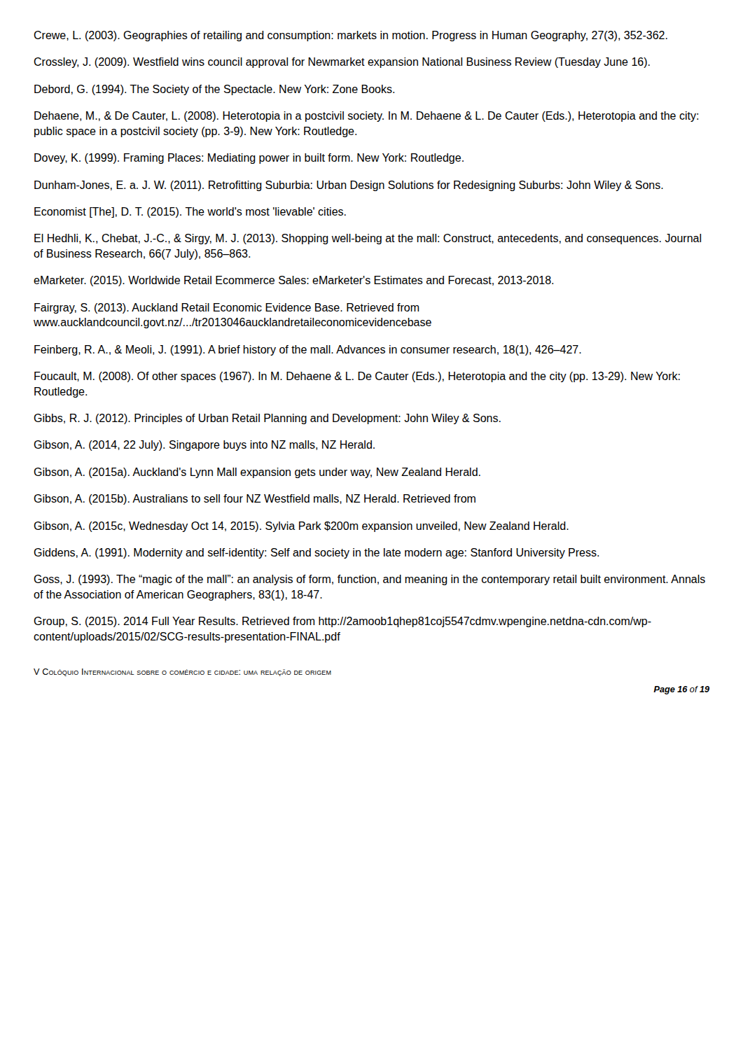Crewe, L. (2003). Geographies of retailing and consumption: markets in motion. Progress in Human Geography, 27(3), 352-362.
Crossley, J. (2009). Westfield wins council approval for Newmarket expansion National Business Review (Tuesday June 16).
Debord, G. (1994). The Society of the Spectacle. New York: Zone Books.
Dehaene, M., & De Cauter, L. (2008). Heterotopia in a postcivil society. In M. Dehaene & L. De Cauter (Eds.), Heterotopia and the city: public space in a postcivil society (pp. 3-9). New York: Routledge.
Dovey, K. (1999). Framing Places: Mediating power in built form. New York: Routledge.
Dunham-Jones, E. a. J. W. (2011). Retrofitting Suburbia: Urban Design Solutions for Redesigning Suburbs: John Wiley & Sons.
Economist [The], D. T. (2015). The world's most 'lievable' cities.
El Hedhli, K., Chebat, J.-C., & Sirgy, M. J. (2013). Shopping well-being at the mall: Construct, antecedents, and consequences. Journal of Business Research, 66(7 July), 856–863.
eMarketer. (2015). Worldwide Retail Ecommerce Sales: eMarketer's Estimates and Forecast, 2013-2018.
Fairgray, S. (2013). Auckland Retail Economic Evidence Base. Retrieved from www.aucklandcouncil.govt.nz/.../tr2013046aucklandretaileconomicevidencebase
Feinberg, R. A., & Meoli, J. (1991). A brief history of the mall. Advances in consumer research, 18(1), 426–427.
Foucault, M. (2008). Of other spaces (1967). In M. Dehaene & L. De Cauter (Eds.), Heterotopia and the city (pp. 13-29). New York: Routledge.
Gibbs, R. J. (2012). Principles of Urban Retail Planning and Development: John Wiley & Sons.
Gibson, A. (2014, 22 July). Singapore buys into NZ malls, NZ Herald.
Gibson, A. (2015a). Auckland's Lynn Mall expansion gets under way, New Zealand Herald.
Gibson, A. (2015b). Australians to sell four NZ Westfield malls, NZ Herald. Retrieved from
Gibson, A. (2015c, Wednesday Oct 14, 2015). Sylvia Park $200m expansion unveiled, New Zealand Herald.
Giddens, A. (1991). Modernity and self-identity: Self and society in the late modern age: Stanford University Press.
Goss, J. (1993). The “magic of the mall”: an analysis of form, function, and meaning in the contemporary retail built environment. Annals of the Association of American Geographers, 83(1), 18-47.
Group, S. (2015). 2014 Full Year Results. Retrieved from http://2amoob1qhep81coj5547cdmv.wpengine.netdna-cdn.com/wp-content/uploads/2015/02/SCG-results-presentation-FINAL.pdf
V Colóquio Internacional sobre o comércio e cidade: uma relação de origem
Page 16 of 19